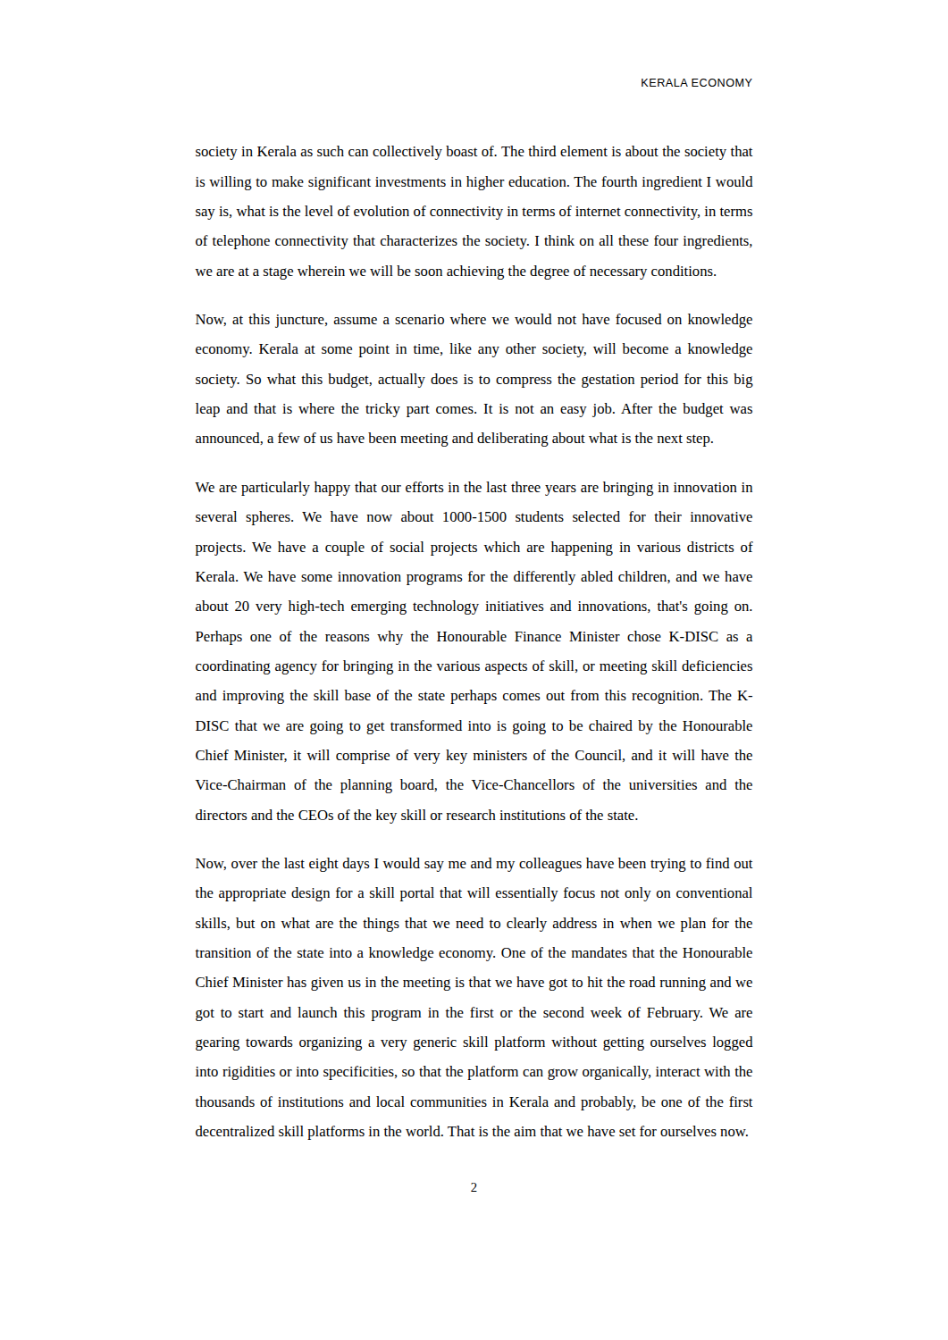KERALA ECONOMY
society in Kerala as such can collectively boast of. The third element is about the society that is willing to make significant investments in higher education. The fourth ingredient I would say is, what is the level of evolution of connectivity in terms of internet connectivity, in terms of telephone connectivity that characterizes the society. I think on all these four ingredients, we are at a stage wherein we will be soon achieving the degree of necessary conditions.
Now, at this juncture, assume a scenario where we would not have focused on knowledge economy. Kerala at some point in time, like any other society, will become a knowledge society. So what this budget, actually does is to compress the gestation period for this big leap and that is where the tricky part comes. It is not an easy job. After the budget was announced, a few of us have been meeting and deliberating about what is the next step.
We are particularly happy that our efforts in the last three years are bringing in innovation in several spheres. We have now about 1000-1500 students selected for their innovative projects. We have a couple of social projects which are happening in various districts of Kerala. We have some innovation programs for the differently abled children, and we have about 20 very high-tech emerging technology initiatives and innovations, that's going on. Perhaps one of the reasons why the Honourable Finance Minister chose K-DISC as a coordinating agency for bringing in the various aspects of skill, or meeting skill deficiencies and improving the skill base of the state perhaps comes out from this recognition. The K-DISC that we are going to get transformed into is going to be chaired by the Honourable Chief Minister, it will comprise of very key ministers of the Council, and it will have the Vice-Chairman of the planning board, the Vice-Chancellors of the universities and the directors and the CEOs of the key skill or research institutions of the state.
Now, over the last eight days I would say me and my colleagues have been trying to find out the appropriate design for a skill portal that will essentially focus not only on conventional skills, but on what are the things that we need to clearly address in when we plan for the transition of the state into a knowledge economy. One of the mandates that the Honourable Chief Minister has given us in the meeting is that we have got to hit the road running and we got to start and launch this program in the first or the second week of February. We are gearing towards organizing a very generic skill platform without getting ourselves logged into rigidities or into specificities, so that the platform can grow organically, interact with the thousands of institutions and local communities in Kerala and probably, be one of the first decentralized skill platforms in the world. That is the aim that we have set for ourselves now.
2